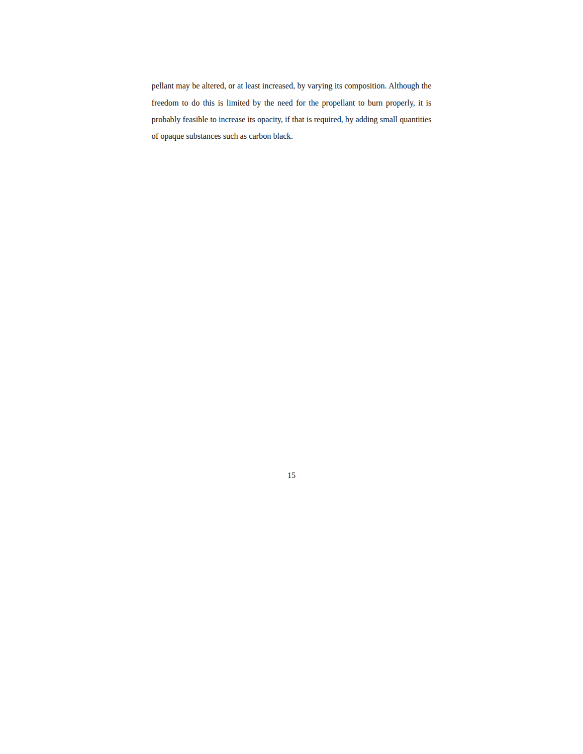pellant may be altered, or at least increased, by varying its composition. Although the freedom to do this is limited by the need for the propellant to burn properly, it is probably feasible to increase its opacity, if that is required, by adding small quantities of opaque substances such as carbon black.
15